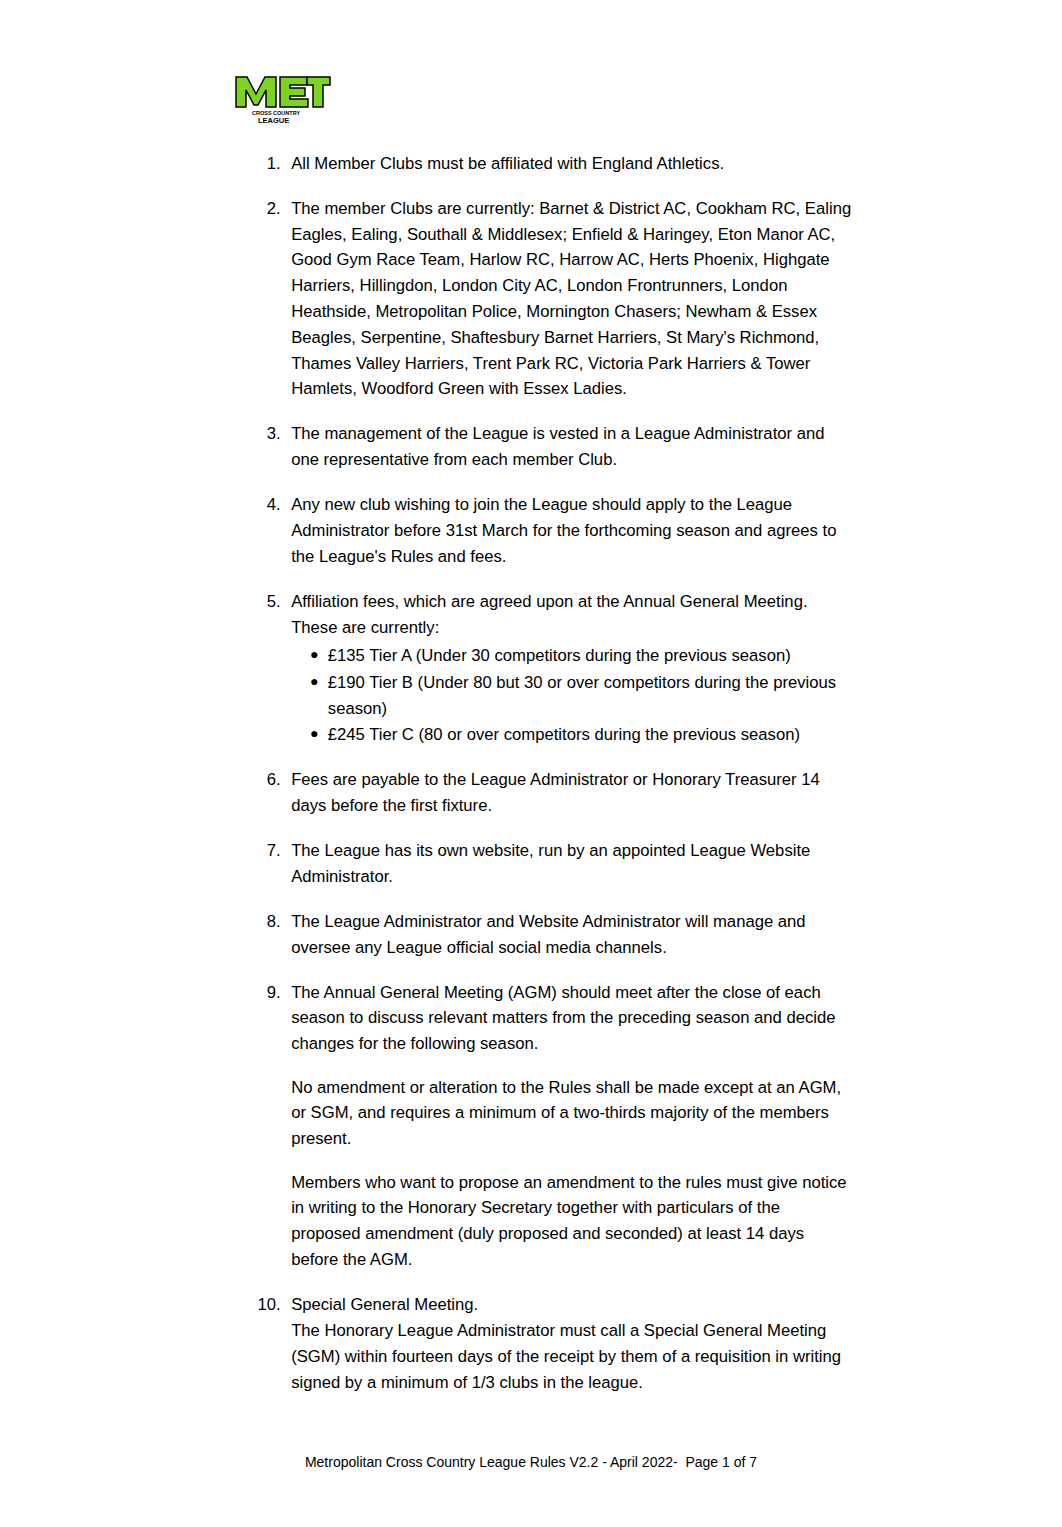CROSS COUNTRY LEAGUE
All Member Clubs must be affiliated with England Athletics.
The member Clubs are currently: Barnet & District AC, Cookham RC, Ealing Eagles, Ealing, Southall & Middlesex; Enfield & Haringey, Eton Manor AC, Good Gym Race Team, Harlow RC, Harrow AC, Herts Phoenix, Highgate Harriers, Hillingdon, London City AC, London Frontrunners, London Heathside, Metropolitan Police, Mornington Chasers; Newham & Essex Beagles, Serpentine, Shaftesbury Barnet Harriers, St Mary's Richmond, Thames Valley Harriers, Trent Park RC, Victoria Park Harriers & Tower Hamlets, Woodford Green with Essex Ladies.
The management of the League is vested in a League Administrator and one representative from each member Club.
Any new club wishing to join the League should apply to the League Administrator before 31st March for the forthcoming season and agrees to the League's Rules and fees.
Affiliation fees, which are agreed upon at the Annual General Meeting. These are currently:
£135 Tier A (Under 30 competitors during the previous season)
£190 Tier B (Under 80 but 30 or over competitors during the previous season)
£245 Tier C (80 or over competitors during the previous season)
Fees are payable to the League Administrator or Honorary Treasurer 14 days before the first fixture.
The League has its own website, run by an appointed League Website Administrator.
The League Administrator and Website Administrator will manage and oversee any League official social media channels.
The Annual General Meeting (AGM) should meet after the close of each season to discuss relevant matters from the preceding season and decide changes for the following season.
No amendment or alteration to the Rules shall be made except at an AGM, or SGM, and requires a minimum of a two-thirds majority of the members present.
Members who want to propose an amendment to the rules must give notice in writing to the Honorary Secretary together with particulars of the proposed amendment (duly proposed and seconded) at least 14 days before the AGM.
Special General Meeting.
The Honorary League Administrator must call a Special General Meeting (SGM) within fourteen days of the receipt by them of a requisition in writing signed by a minimum of 1/3 clubs in the league.
Metropolitan Cross Country League Rules V2.2 - April 2022- Page 1 of 7